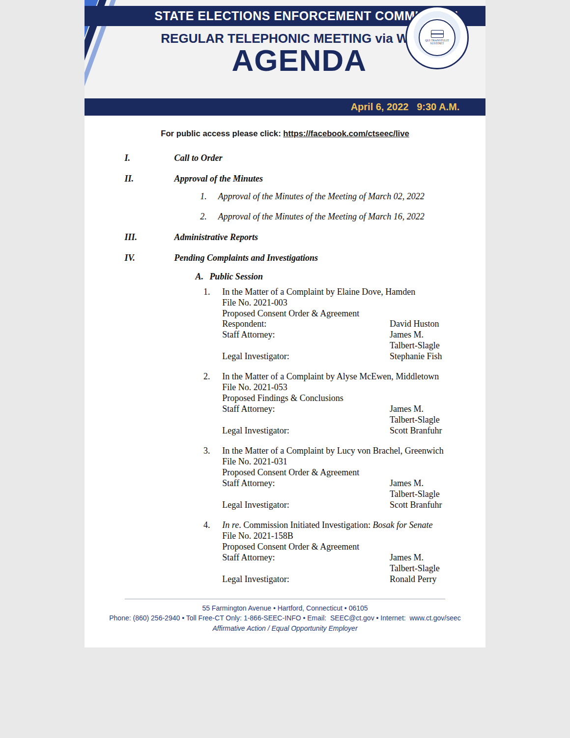QUI TRANSTULIT SUSTINET
STATE ELECTIONS ENFORCEMENT COMMISSION
REGULAR TELEPHONIC MEETING via Webex
AGENDA
April 6, 2022 9:30 A.M.
For public access please click: https://facebook.com/ctseec/live
I. Call to Order
II. Approval of the Minutes
1. Approval of the Minutes of the Meeting of March 02, 2022
2. Approval of the Minutes of the Meeting of March 16, 2022
III. Administrative Reports
IV. Pending Complaints and Investigations
A. Public Session
1. In the Matter of a Complaint by Elaine Dove, Hamden File No. 2021-003 Proposed Consent Order & Agreement
| Respondent: | David Huston |
| Staff Attorney: | James M. Talbert-Slagle |
| Legal Investigator: | Stephanie Fish |
2. In the Matter of a Complaint by Alyse McEwen, Middletown File No. 2021-053 Proposed Findings & Conclusions
| Staff Attorney: | James M. Talbert-Slagle |
| Legal Investigator: | Scott Branfuhr |
3. In the Matter of a Complaint by Lucy von Brachel, Greenwich File No. 2021-031 Proposed Consent Order & Agreement
| Staff Attorney: | James M. Talbert-Slagle |
| Legal Investigator: | Scott Branfuhr |
4. In re. Commission Initiated Investigation: Bosak for Senate File No. 2021-158B Proposed Consent Order & Agreement
| Staff Attorney: | James M. Talbert-Slagle |
| Legal Investigator: | Ronald Perry |
55 Farmington Avenue • Hartford, Connecticut • 06105
Phone: (860) 256-2940 • Toll Free-CT Only: 1-866-SEEC-INFO • Email: SEEC@ct.gov • Internet: www.ct.gov/seec
Affirmative Action / Equal Opportunity Employer